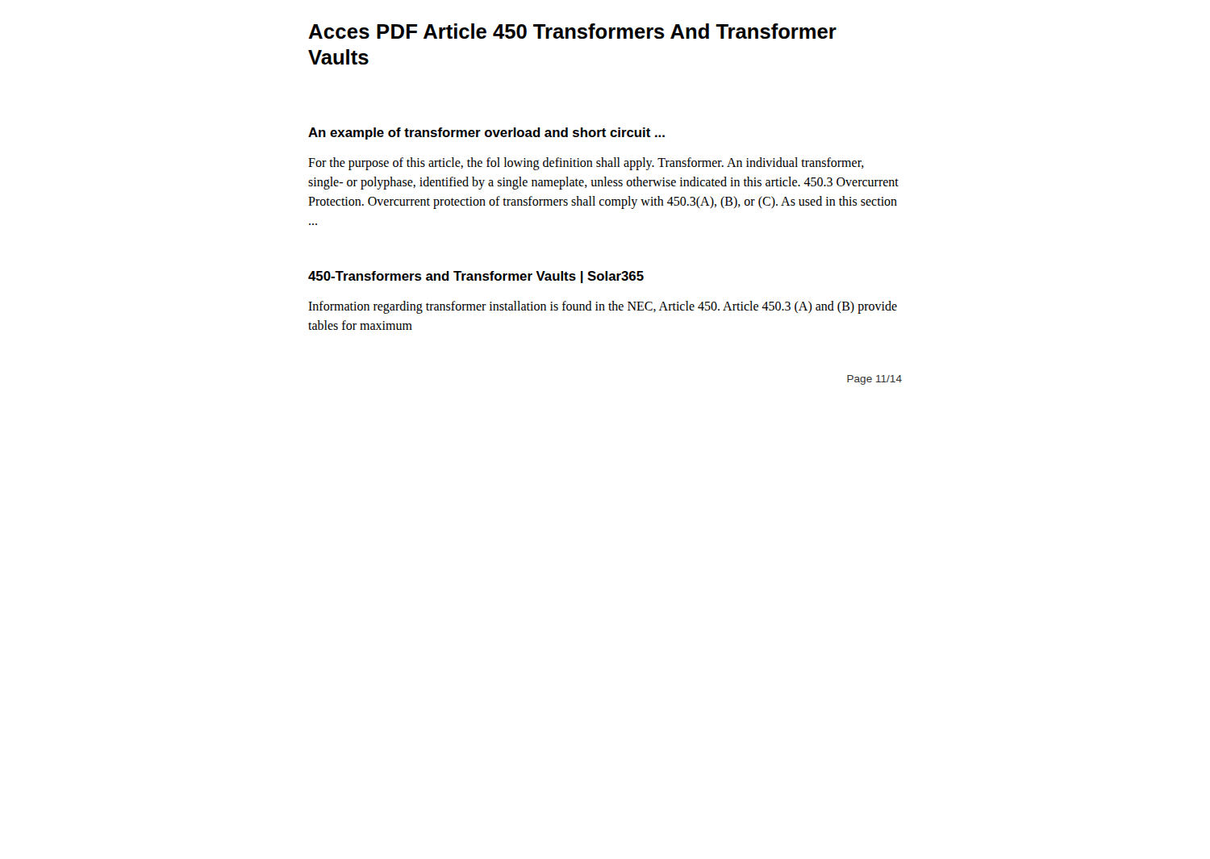Acces PDF Article 450 Transformers And Transformer Vaults
An example of transformer overload and short circuit ...
For the purpose of this article, the fol lowing definition shall apply. Transformer. An individual transformer, single- or polyphase, identified by a single nameplate, unless otherwise indicated in this article. 450.3 Overcurrent Protection. Overcurrent protection of transformers shall comply with 450.3(A), (B), or (C). As used in this section ...
450-Transformers and Transformer Vaults | Solar365
Information regarding transformer installation is found in the NEC, Article 450. Article 450.3 (A) and (B) provide tables for maximum
Page 11/14